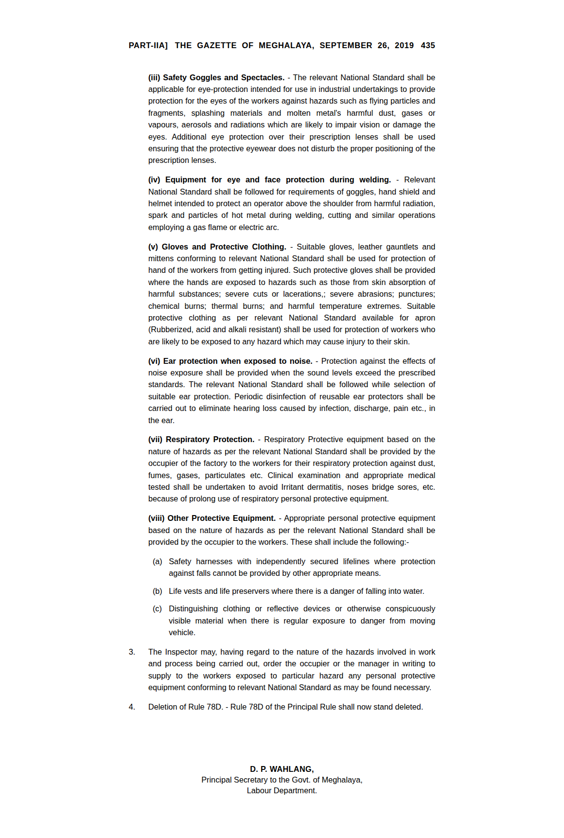PART-IIA] THE GAZETTE OF MEGHALAYA, SEPTEMBER 26, 2019 435
(iii) Safety Goggles and Spectacles. - The relevant National Standard shall be applicable for eye-protection intended for use in industrial undertakings to provide protection for the eyes of the workers against hazards such as flying particles and fragments, splashing materials and molten metal's harmful dust, gases or vapours, aerosols and radiations which are likely to impair vision or damage the eyes. Additional eye protection over their prescription lenses shall be used ensuring that the protective eyewear does not disturb the proper positioning of the prescription lenses.
(iv) Equipment for eye and face protection during welding. - Relevant National Standard shall be followed for requirements of goggles, hand shield and helmet intended to protect an operator above the shoulder from harmful radiation, spark and particles of hot metal during welding, cutting and similar operations employing a gas flame or electric arc.
(v) Gloves and Protective Clothing. - Suitable gloves, leather gauntlets and mittens conforming to relevant National Standard shall be used for protection of hand of the workers from getting injured. Such protective gloves shall be provided where the hands are exposed to hazards such as those from skin absorption of harmful substances; severe cuts or lacerations,; severe abrasions; punctures; chemical burns; thermal burns; and harmful temperature extremes. Suitable protective clothing as per relevant National Standard available for apron (Rubberized, acid and alkali resistant) shall be used for protection of workers who are likely to be exposed to any hazard which may cause injury to their skin.
(vi) Ear protection when exposed to noise. - Protection against the effects of noise exposure shall be provided when the sound levels exceed the prescribed standards. The relevant National Standard shall be followed while selection of suitable ear protection. Periodic disinfection of reusable ear protectors shall be carried out to eliminate hearing loss caused by infection, discharge, pain etc., in the ear.
(vii) Respiratory Protection. - Respiratory Protective equipment based on the nature of hazards as per the relevant National Standard shall be provided by the occupier of the factory to the workers for their respiratory protection against dust, fumes, gases, particulates etc. Clinical examination and appropriate medical tested shall be undertaken to avoid Irritant dermatitis, noses bridge sores, etc. because of prolong use of respiratory personal protective equipment.
(viii) Other Protective Equipment. - Appropriate personal protective equipment based on the nature of hazards as per the relevant National Standard shall be provided by the occupier to the workers. These shall include the following:-
(a) Safety harnesses with independently secured lifelines where protection against falls cannot be provided by other appropriate means.
(b) Life vests and life preservers where there is a danger of falling into water.
(c) Distinguishing clothing or reflective devices or otherwise conspicuously visible material when there is regular exposure to danger from moving vehicle.
3. The Inspector may, having regard to the nature of the hazards involved in work and process being carried out, order the occupier or the manager in writing to supply to the workers exposed to particular hazard any personal protective equipment conforming to relevant National Standard as may be found necessary.
4. Deletion of Rule 78D. - Rule 78D of the Principal Rule shall now stand deleted.
D. P. WAHLANG, Principal Secretary to the Govt. of Meghalaya, Labour Department.